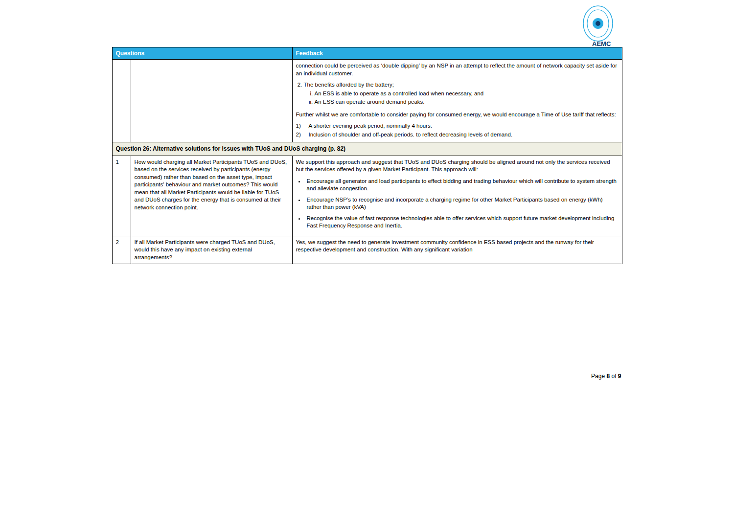AEMC
| Questions | Feedback |
| --- | --- |
| | | connection could be perceived as ‘double dipping’ by an NSP in an attempt to reflect the amount of network capacity set aside for an individual customer. The benefits afforded by the battery; An ESS is able to operate as a controlled load when necessary, and An ESS can operate around demand peaks. Further whilst we are comfortable to consider paying for consumed energy, we would encourage a Time of Use tariff that reflects: 1) A shorter evening peak period, nominally 4 hours. 2) Inclusion of shoulder and off-peak periods. to reflect decreasing levels of demand. |
| Question 26: Alternative solutions for issues with TUoS and DUoS charging (p. 82) |
| 1 | How would charging all Market Participants TUoS and DUoS, based on the services received by participants (energy consumed) rather than based on the asset type, impact participants' behaviour and market outcomes? This would mean that all Market Participants would be liable for TUoS and DUoS charges for the energy that is consumed at their network connection point. | We support this approach and suggest that TUoS and DUoS charging should be aligned around not only the services received but the services offered by a given Market Participant. This approach will: Encourage all generator and load participants to effect bidding and trading behaviour which will contribute to system strength and alleviate congestion. Encourage NSP’s to recognise and incorporate a charging regime for other Market Participants based on energy (kWh) rather than power (kVA) Recognise the value of fast response technologies able to offer services which support future market development including Fast Frequency Response and Inertia. |
| 2 | If all Market Participants were charged TUoS and DUoS, would this have any impact on existing external arrangements? | Yes, we suggest the need to generate investment community confidence in ESS based projects and the runway for their respective development and construction. With any significant variation |
Page 8 of 9